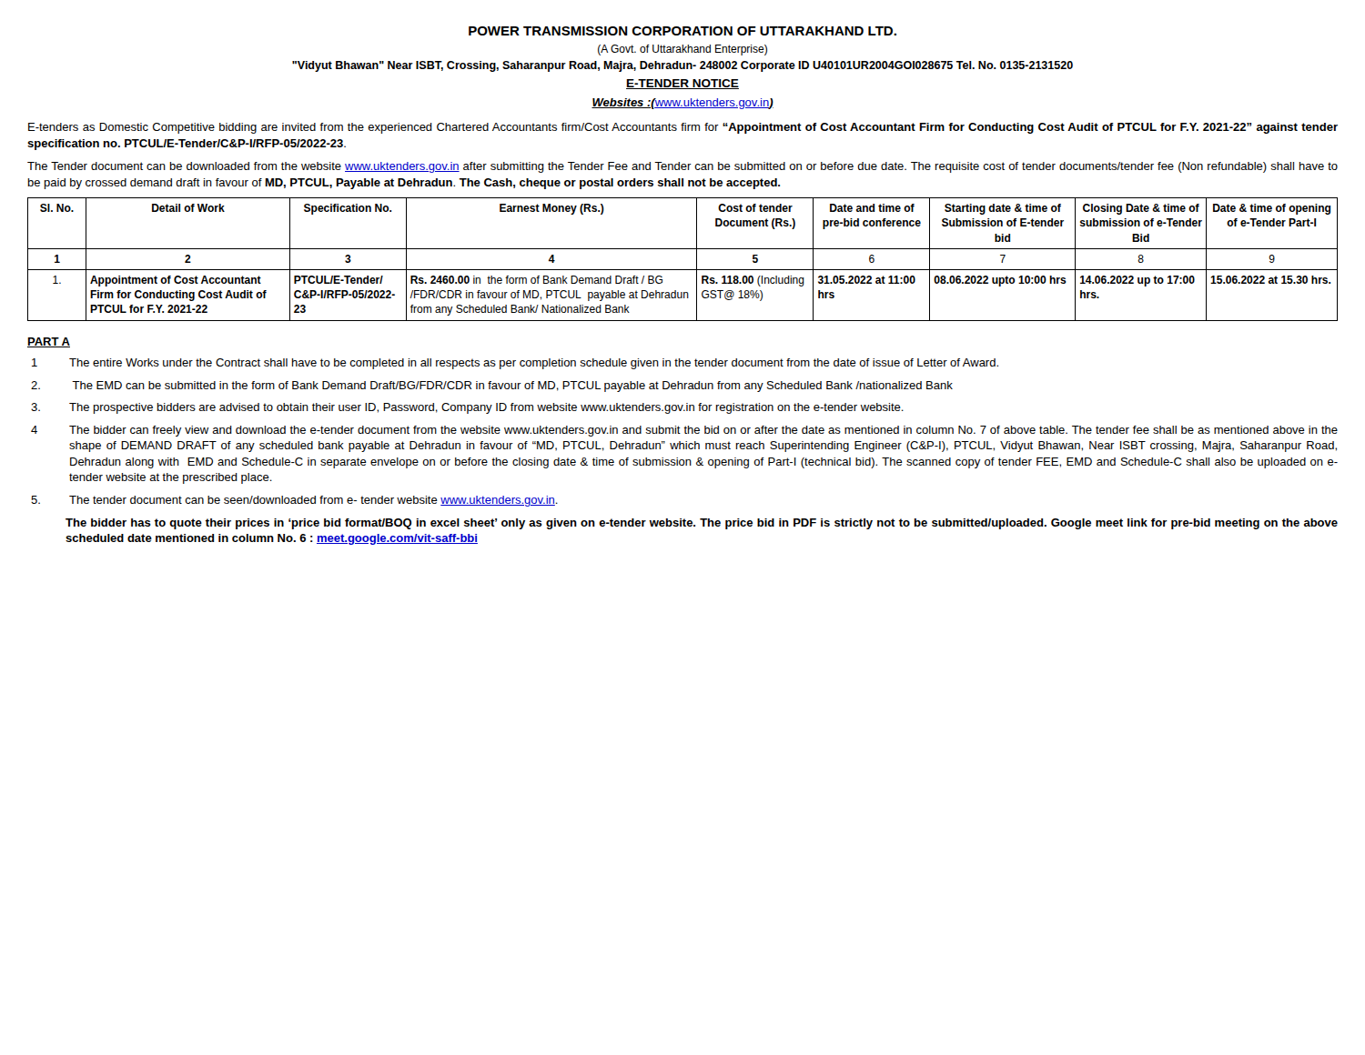POWER TRANSMISSION CORPORATION OF UTTARAKHAND LTD.
(A Govt. of Uttarakhand Enterprise)
"Vidyut Bhawan" Near ISBT, Crossing, Saharanpur Road, Majra, Dehradun- 248002 Corporate ID U40101UR2004GOI028675 Tel. No. 0135-2131520
E-TENDER NOTICE
Websites :(www.uktenders.gov.in)
E-tenders as Domestic Competitive bidding are invited from the experienced Chartered Accountants firm/Cost Accountants firm for “Appointment of Cost Accountant Firm for Conducting Cost Audit of PTCUL for F.Y. 2021-22” against tender specification no. PTCUL/E-Tender/C&P-I/RFP-05/2022-23.
The Tender document can be downloaded from the website www.uktenders.gov.in after submitting the Tender Fee and Tender can be submitted on or before due date. The requisite cost of tender documents/tender fee (Non refundable) shall have to be paid by crossed demand draft in favour of MD, PTCUL, Payable at Dehradun. The Cash, cheque or postal orders shall not be accepted.
| Sl. No. | Detail of Work | Specification No. | Earnest Money (Rs.) | Cost of tender Document (Rs.) | Date and time of pre-bid conference | Starting date & time of Submission of E-tender bid | Closing Date & time of submission of e-Tender Bid | Date & time of opening of e-Tender Part-I |
| --- | --- | --- | --- | --- | --- | --- | --- | --- |
| 1 | 2 | 3 | 4 | 5 | 6 | 7 | 8 | 9 |
| 1. | Appointment of Cost Accountant Firm for Conducting Cost Audit of PTCUL for F.Y. 2021-22 | PTCUL/E-Tender/ C&P-I/RFP-05/2022-23 | Rs. 2460.00 in the form of Bank Demand Draft / BG /FDR/CDR in favour of MD, PTCUL payable at Dehradun from any Scheduled Bank/ Nationalized Bank | Rs. 118.00 (Including GST@ 18%) | 31.05.2022 at 11:00 hrs | 08.06.2022 upto 10:00 hrs | 14.06.2022 up to 17:00 hrs. | 15.06.2022 at 15.30 hrs. |
PART A
1 The entire Works under the Contract shall have to be completed in all respects as per completion schedule given in the tender document from the date of issue of Letter of Award.
2. The EMD can be submitted in the form of Bank Demand Draft/BG/FDR/CDR in favour of MD, PTCUL payable at Dehradun from any Scheduled Bank /nationalized Bank
3. The prospective bidders are advised to obtain their user ID, Password, Company ID from website www.uktenders.gov.in for registration on the e-tender website.
4 The bidder can freely view and download the e-tender document from the website www.uktenders.gov.in and submit the bid on or after the date as mentioned in column No. 7 of above table. The tender fee shall be as mentioned above in the shape of DEMAND DRAFT of any scheduled bank payable at Dehradun in favour of “MD, PTCUL, Dehradun” which must reach Superintending Engineer (C&P-I), PTCUL, Vidyut Bhawan, Near ISBT crossing, Majra, Saharanpur Road, Dehradun along with EMD and Schedule-C in separate envelope on or before the closing date & time of submission & opening of Part-I (technical bid). The scanned copy of tender FEE, EMD and Schedule-C shall also be uploaded on e-tender website at the prescribed place.
5. The tender document can be seen/downloaded from e- tender website www.uktenders.gov.in.
The bidder has to quote their prices in ‘price bid format/BOQ in excel sheet’ only as given on e-tender website. The price bid in PDF is strictly not to be submitted/uploaded. Google meet link for pre-bid meeting on the above scheduled date mentioned in column No. 6 : meet.google.com/vit-saff-bbi